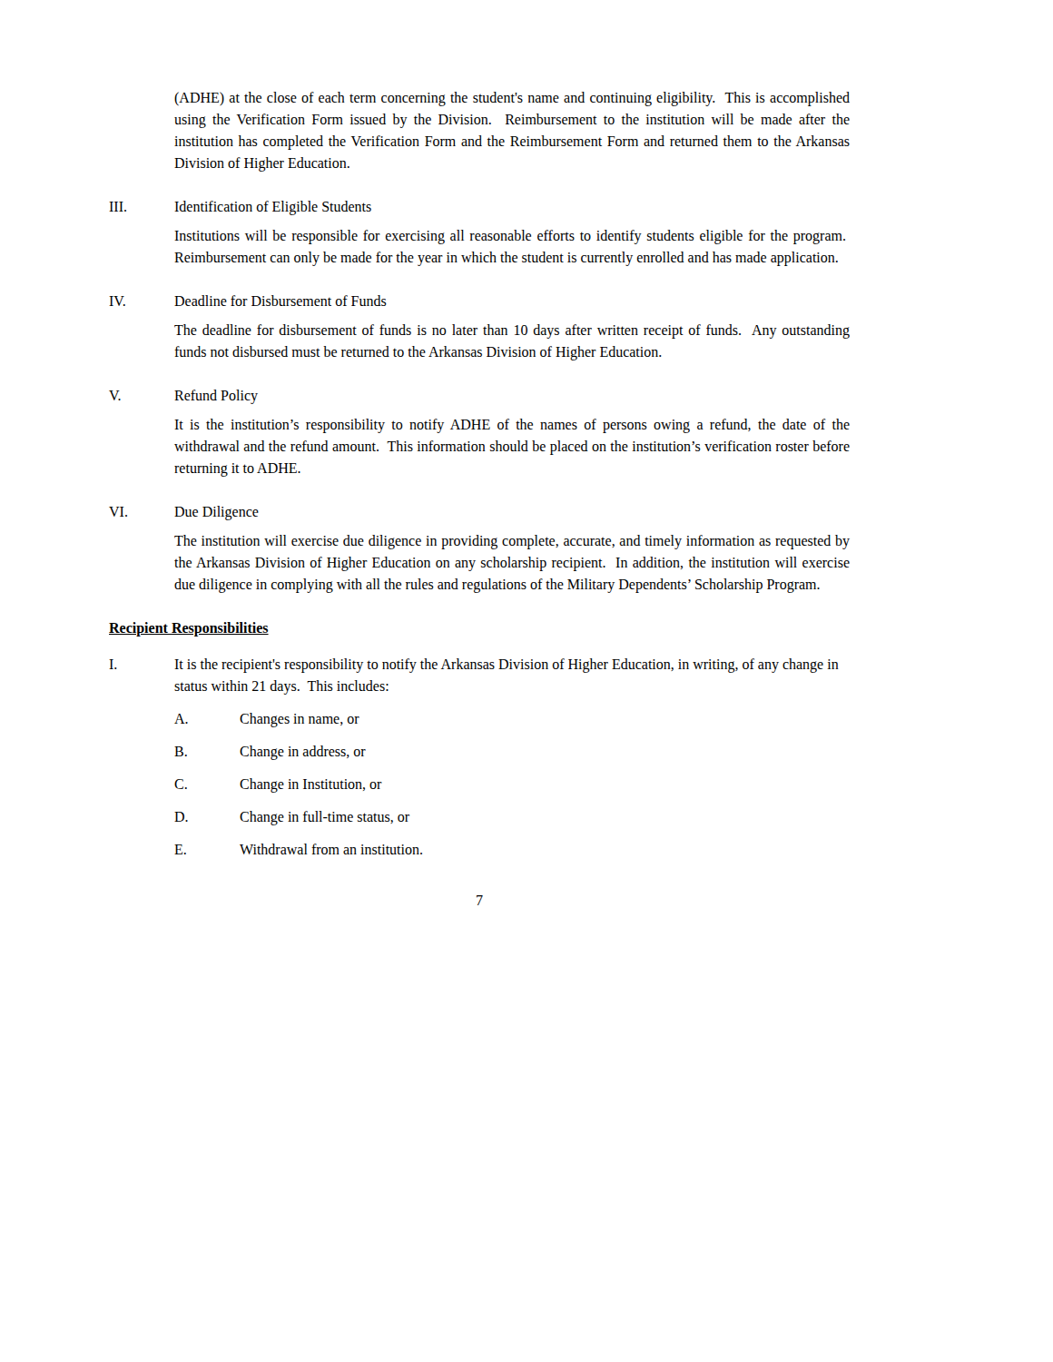(ADHE) at the close of each term concerning the student's name and continuing eligibility. This is accomplished using the Verification Form issued by the Division. Reimbursement to the institution will be made after the institution has completed the Verification Form and the Reimbursement Form and returned them to the Arkansas Division of Higher Education.
III.
Identification of Eligible Students
Institutions will be responsible for exercising all reasonable efforts to identify students eligible for the program. Reimbursement can only be made for the year in which the student is currently enrolled and has made application.
IV.
Deadline for Disbursement of Funds
The deadline for disbursement of funds is no later than 10 days after written receipt of funds. Any outstanding funds not disbursed must be returned to the Arkansas Division of Higher Education.
V.
Refund Policy
It is the institution’s responsibility to notify ADHE of the names of persons owing a refund, the date of the withdrawal and the refund amount. This information should be placed on the institution’s verification roster before returning it to ADHE.
VI.
Due Diligence
The institution will exercise due diligence in providing complete, accurate, and timely information as requested by the Arkansas Division of Higher Education on any scholarship recipient. In addition, the institution will exercise due diligence in complying with all the rules and regulations of the Military Dependents’ Scholarship Program.
Recipient Responsibilities
I.
It is the recipient's responsibility to notify the Arkansas Division of Higher Education, in writing, of any change in status within 21 days. This includes:
A.
Changes in name, or
B.
Change in address, or
C.
Change in Institution, or
D.
Change in full-time status, or
E.
Withdrawal from an institution.
7